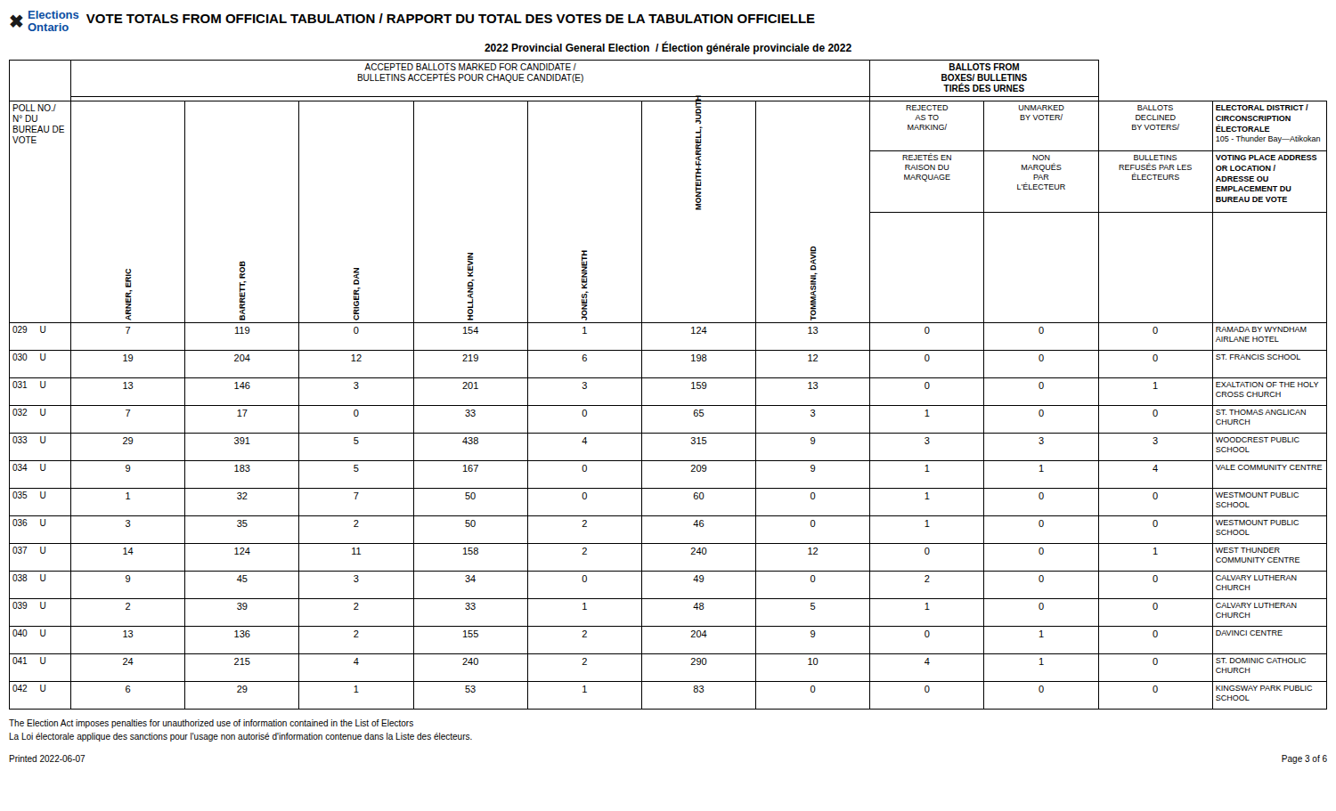✖ Elections
Ontario
VOTE TOTALS FROM OFFICIAL TABULATION / RAPPORT DU TOTAL DES VOTES DE LA TABULATION OFFICIELLE
2022 Provincial General Election / Élection générale provinciale de 2022
| | ACCEPTED BALLOTS MARKED FOR CANDIDATE / BULLETINS ACCEPTÉS POUR CHAQUE CANDIDAT(E) | BALLOTS FROM BOXES/ BULLETINS TIRÉS DES URNES | | |
| --- | --- | --- | --- | --- |
| POLL NO./ N° DU BUREAU DE VOTE | | | | | | MONTEITH-FARRELL, JUDITH | | REJECTED AS TO MARKING/ | UNMARKED BY VOTER/ | BALLOTS DECLINED BY VOTERS/ | ELECTORAL DISTRICT / CIRCONSCRIPTION ÉLECTORALE 105 - Thunder Bay—Atikokan |
| REJETÉS EN RAISON DU MARQUAGE | NON MARQUÉS PAR L'ÉLECTEUR | BULLETINS REFUSÉS PAR LES ÉLECTEURS | VOTING PLACE ADDRESS OR LOCATION / ADRESSE OU EMPLACEMENT DU BUREAU DE VOTE |
| | ARNER, ERIC | BARRETT, ROB | CRIGER, DAN | HOLLAND, KEVIN | JONES, KENNETH | | TOMMASINI, DAVID | | | | |
| 029 U | 7 | 119 | 0 | 154 | 1 | 124 | 13 | 0 | 0 | 0 | RAMADA BY WYNDHAM AIRLANE HOTEL |
| 030 U | 19 | 204 | 12 | 219 | 6 | 198 | 12 | 0 | 0 | 0 | ST. FRANCIS SCHOOL |
| 031 U | 13 | 146 | 3 | 201 | 3 | 159 | 13 | 0 | 0 | 1 | EXALTATION OF THE HOLY CROSS CHURCH |
| 032 U | 7 | 17 | 0 | 33 | 0 | 65 | 3 | 1 | 0 | 0 | ST. THOMAS ANGLICAN CHURCH |
| 033 U | 29 | 391 | 5 | 438 | 4 | 315 | 9 | 3 | 3 | 3 | WOODCREST PUBLIC SCHOOL |
| 034 U | 9 | 183 | 5 | 167 | 0 | 209 | 9 | 1 | 1 | 4 | VALE COMMUNITY CENTRE |
| 035 U | 1 | 32 | 7 | 50 | 0 | 60 | 0 | 1 | 0 | 0 | WESTMOUNT PUBLIC SCHOOL |
| 036 U | 3 | 35 | 2 | 50 | 2 | 46 | 0 | 1 | 0 | 0 | WESTMOUNT PUBLIC SCHOOL |
| 037 U | 14 | 124 | 11 | 158 | 2 | 240 | 12 | 0 | 0 | 1 | WEST THUNDER COMMUNITY CENTRE |
| 038 U | 9 | 45 | 3 | 34 | 0 | 49 | 0 | 2 | 0 | 0 | CALVARY LUTHERAN CHURCH |
| 039 U | 2 | 39 | 2 | 33 | 1 | 48 | 5 | 1 | 0 | 0 | CALVARY LUTHERAN CHURCH |
| 040 U | 13 | 136 | 2 | 155 | 2 | 204 | 9 | 0 | 1 | 0 | DAVINCI CENTRE |
| 041 U | 24 | 215 | 4 | 240 | 2 | 290 | 10 | 4 | 1 | 0 | ST. DOMINIC CATHOLIC CHURCH |
| 042 U | 6 | 29 | 1 | 53 | 1 | 83 | 0 | 0 | 0 | 0 | KINGSWAY PARK PUBLIC SCHOOL |
The Election Act imposes penalties for unauthorized use of information contained in the List of Electors
La Loi électorale applique des sanctions pour l'usage non autorisé d'information contenue dans la Liste des électeurs.
Printed 2022-06-07 Page 3 of 6